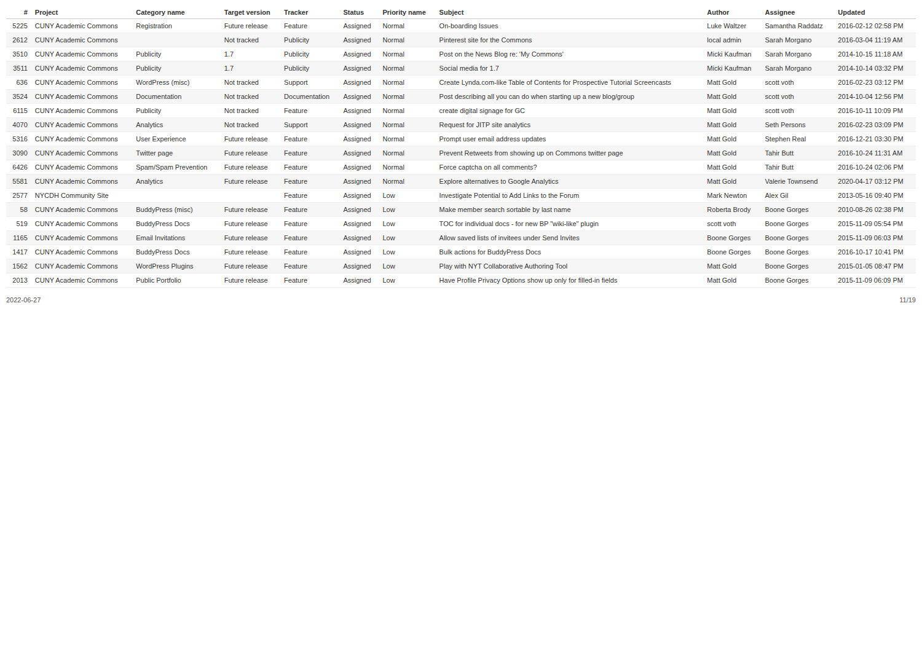| # | Project | Category name | Target version | Tracker | Status | Priority name | Subject | Author | Assignee | Updated |
| --- | --- | --- | --- | --- | --- | --- | --- | --- | --- | --- |
| 5225 | CUNY Academic Commons | Registration | Future release | Feature | Assigned | Normal | On-boarding Issues | Luke Waltzer | Samantha Raddatz | 2016-02-12 02:58 PM |
| 2612 | CUNY Academic Commons | | Not tracked | Publicity | Assigned | Normal | Pinterest site for the Commons | local admin | Sarah Morgano | 2016-03-04 11:19 AM |
| 3510 | CUNY Academic Commons | Publicity | 1.7 | Publicity | Assigned | Normal | Post on the News Blog re: 'My Commons' | Micki Kaufman | Sarah Morgano | 2014-10-15 11:18 AM |
| 3511 | CUNY Academic Commons | Publicity | 1.7 | Publicity | Assigned | Normal | Social media for 1.7 | Micki Kaufman | Sarah Morgano | 2014-10-14 03:32 PM |
| 636 | CUNY Academic Commons | WordPress (misc) | Not tracked | Support | Assigned | Normal | Create Lynda.com-like Table of Contents for Prospective Tutorial Screencasts | Matt Gold | scott voth | 2016-02-23 03:12 PM |
| 3524 | CUNY Academic Commons | Documentation | Not tracked | Documentation | Assigned | Normal | Post describing all you can do when starting up a new blog/group | Matt Gold | scott voth | 2014-10-04 12:56 PM |
| 6115 | CUNY Academic Commons | Publicity | Not tracked | Feature | Assigned | Normal | create digital signage for GC | Matt Gold | scott voth | 2016-10-11 10:09 PM |
| 4070 | CUNY Academic Commons | Analytics | Not tracked | Support | Assigned | Normal | Request for JITP site analytics | Matt Gold | Seth Persons | 2016-02-23 03:09 PM |
| 5316 | CUNY Academic Commons | User Experience | Future release | Feature | Assigned | Normal | Prompt user email address updates | Matt Gold | Stephen Real | 2016-12-21 03:30 PM |
| 3090 | CUNY Academic Commons | Twitter page | Future release | Feature | Assigned | Normal | Prevent Retweets from showing up on Commons twitter page | Matt Gold | Tahir Butt | 2016-10-24 11:31 AM |
| 6426 | CUNY Academic Commons | Spam/Spam Prevention | Future release | Feature | Assigned | Normal | Force captcha on all comments? | Matt Gold | Tahir Butt | 2016-10-24 02:06 PM |
| 5581 | CUNY Academic Commons | Analytics | Future release | Feature | Assigned | Normal | Explore alternatives to Google Analytics | Matt Gold | Valerie Townsend | 2020-04-17 03:12 PM |
| 2577 | NYCDH Community Site | | | Feature | Assigned | Low | Investigate Potential to Add Links to the Forum | Mark Newton | Alex Gil | 2013-05-16 09:40 PM |
| 58 | CUNY Academic Commons | BuddyPress (misc) | Future release | Feature | Assigned | Low | Make member search sortable by last name | Roberta Brody | Boone Gorges | 2010-08-26 02:38 PM |
| 519 | CUNY Academic Commons | BuddyPress Docs | Future release | Feature | Assigned | Low | TOC for individual docs - for new BP "wiki-like" plugin | scott voth | Boone Gorges | 2015-11-09 05:54 PM |
| 1165 | CUNY Academic Commons | Email Invitations | Future release | Feature | Assigned | Low | Allow saved lists of invitees under Send Invites | Boone Gorges | Boone Gorges | 2015-11-09 06:03 PM |
| 1417 | CUNY Academic Commons | BuddyPress Docs | Future release | Feature | Assigned | Low | Bulk actions for BuddyPress Docs | Boone Gorges | Boone Gorges | 2016-10-17 10:41 PM |
| 1562 | CUNY Academic Commons | WordPress Plugins | Future release | Feature | Assigned | Low | Play with NYT Collaborative Authoring Tool | Matt Gold | Boone Gorges | 2015-01-05 08:47 PM |
| 2013 | CUNY Academic Commons | Public Portfolio | Future release | Feature | Assigned | Low | Have Profile Privacy Options show up only for filled-in fields | Matt Gold | Boone Gorges | 2015-11-09 06:09 PM |
2022-06-27 11/19